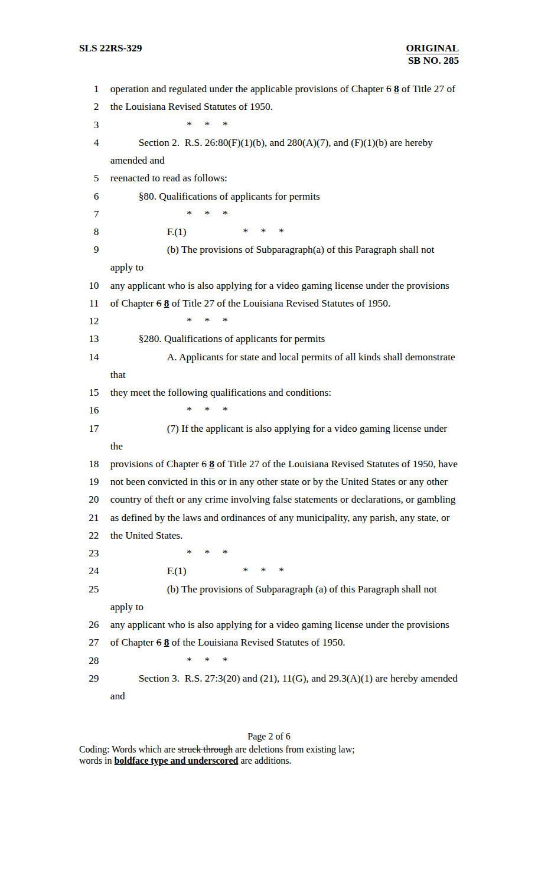SLS 22RS-329
ORIGINAL SB NO. 285
operation and regulated under the applicable provisions of Chapter 6 8 of Title 27 of
the Louisiana Revised Statutes of 1950.
* * *
Section 2. R.S. 26:80(F)(1)(b), and 280(A)(7), and (F)(1)(b) are hereby amended and
reenacted to read as follows:
§80. Qualifications of applicants for permits
* * *
F.(1)* * *
(b) The provisions of Subparagraph(a) of this Paragraph shall not apply to
any applicant who is also applying for a video gaming license under the provisions
of Chapter 6 8 of Title 27 of the Louisiana Revised Statutes of 1950.
* * *
§280. Qualifications of applicants for permits
A. Applicants for state and local permits of all kinds shall demonstrate that
they meet the following qualifications and conditions:
* * *
(7) If the applicant is also applying for a video gaming license under the
provisions of Chapter 6 8 of Title 27 of the Louisiana Revised Statutes of 1950, have
not been convicted in this or in any other state or by the United States or any other
country of theft or any crime involving false statements or declarations, or gambling
as defined by the laws and ordinances of any municipality, any parish, any state, or
the United States.
* * *
F.(1)* * *
(b) The provisions of Subparagraph (a) of this Paragraph shall not apply to
any applicant who is also applying for a video gaming license under the provisions
of Chapter 6 8 of the Louisiana Revised Statutes of 1950.
* * *
Section 3. R.S. 27:3(20) and (21), 11(G), and 29.3(A)(1) are hereby amended and
Page 2 of 6
Coding: Words which are struck through are deletions from existing law;
words in boldface type and underscored are additions.